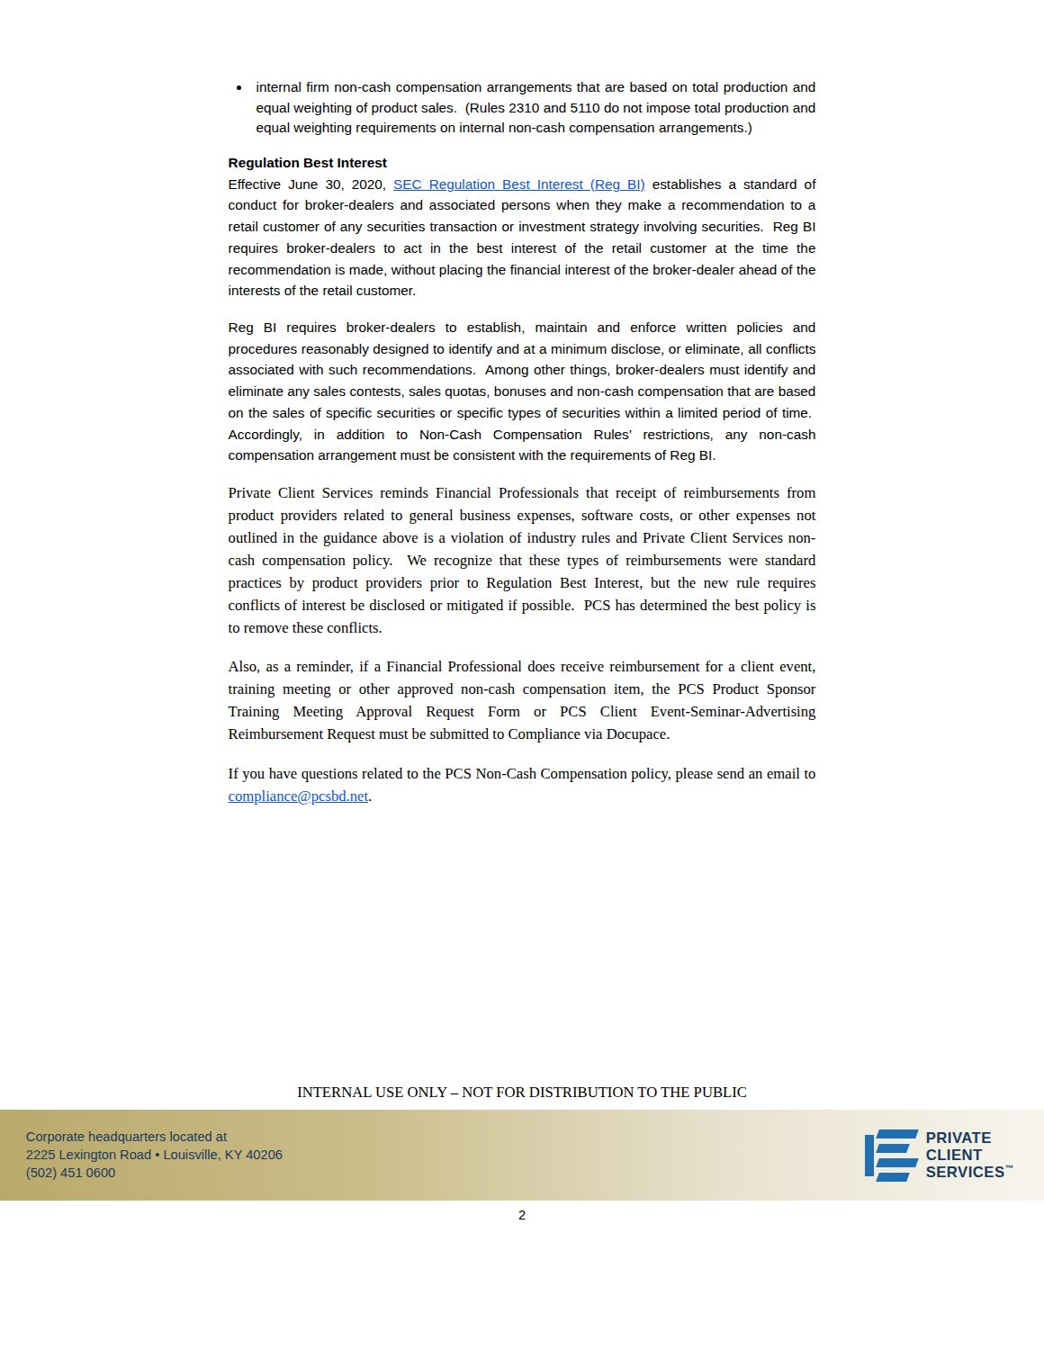internal firm non-cash compensation arrangements that are based on total production and equal weighting of product sales. (Rules 2310 and 5110 do not impose total production and equal weighting requirements on internal non-cash compensation arrangements.)
Regulation Best Interest
Effective June 30, 2020, SEC Regulation Best Interest (Reg BI) establishes a standard of conduct for broker-dealers and associated persons when they make a recommendation to a retail customer of any securities transaction or investment strategy involving securities. Reg BI requires broker-dealers to act in the best interest of the retail customer at the time the recommendation is made, without placing the financial interest of the broker-dealer ahead of the interests of the retail customer.
Reg BI requires broker-dealers to establish, maintain and enforce written policies and procedures reasonably designed to identify and at a minimum disclose, or eliminate, all conflicts associated with such recommendations. Among other things, broker-dealers must identify and eliminate any sales contests, sales quotas, bonuses and non-cash compensation that are based on the sales of specific securities or specific types of securities within a limited period of time. Accordingly, in addition to Non-Cash Compensation Rules’ restrictions, any non-cash compensation arrangement must be consistent with the requirements of Reg BI.
Private Client Services reminds Financial Professionals that receipt of reimbursements from product providers related to general business expenses, software costs, or other expenses not outlined in the guidance above is a violation of industry rules and Private Client Services non-cash compensation policy. We recognize that these types of reimbursements were standard practices by product providers prior to Regulation Best Interest, but the new rule requires conflicts of interest be disclosed or mitigated if possible. PCS has determined the best policy is to remove these conflicts.
Also, as a reminder, if a Financial Professional does receive reimbursement for a client event, training meeting or other approved non-cash compensation item, the PCS Product Sponsor Training Meeting Approval Request Form or PCS Client Event-Seminar-Advertising Reimbursement Request must be submitted to Compliance via Docupace.
If you have questions related to the PCS Non-Cash Compensation policy, please send an email to compliance@pcsbd.net.
INTERNAL USE ONLY – NOT FOR DISTRIBUTION TO THE PUBLIC
Corporate headquarters located at
2225 Lexington Road • Louisville, KY 40206
(502) 451 0600
PRIVATE
CLIENT
SERVICES™
2